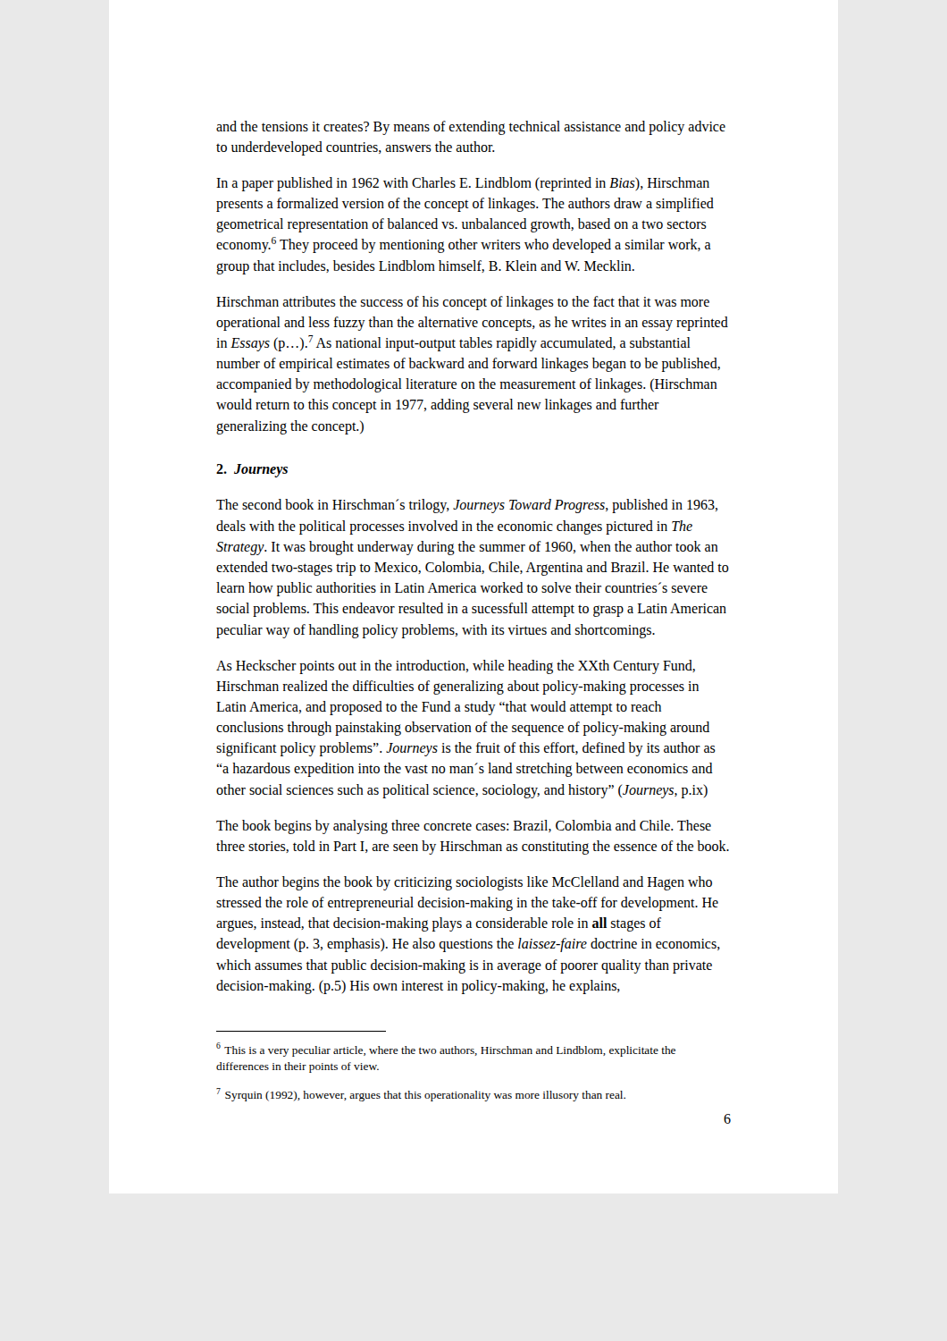and the tensions it creates? By means of extending technical assistance and policy advice to underdeveloped countries, answers the author.
In a paper published in 1962 with Charles E. Lindblom (reprinted in Bias), Hirschman presents a formalized version of the concept of linkages. The authors draw a simplified geometrical representation of balanced vs. unbalanced growth, based on a two sectors economy.6 They proceed by mentioning other writers who developed a similar work, a group that includes, besides Lindblom himself, B. Klein and W. Mecklin.
Hirschman attributes the success of his concept of linkages to the fact that it was more operational and less fuzzy than the alternative concepts, as he writes in an essay reprinted in Essays (p…).7 As national input-output tables rapidly accumulated, a substantial number of empirical estimates of backward and forward linkages began to be published, accompanied by methodological literature on the measurement of linkages. (Hirschman would return to this concept in 1977, adding several new linkages and further generalizing the concept.)
2. Journeys
The second book in Hirschman´s trilogy, Journeys Toward Progress, published in 1963, deals with the political processes involved in the economic changes pictured in The Strategy. It was brought underway during the summer of 1960, when the author took an extended two-stages trip to Mexico, Colombia, Chile, Argentina and Brazil. He wanted to learn how public authorities in Latin America worked to solve their countries´s severe social problems. This endeavor resulted in a sucessfull attempt to grasp a Latin American peculiar way of handling policy problems, with its virtues and shortcomings.
As Heckscher points out in the introduction, while heading the XXth Century Fund, Hirschman realized the difficulties of generalizing about policy-making processes in Latin America, and proposed to the Fund a study “that would attempt to reach conclusions through painstaking observation of the sequence of policy-making around significant policy problems”. Journeys is the fruit of this effort, defined by its author as “a hazardous expedition into the vast no man´s land stretching between economics and other social sciences such as political science, sociology, and history” (Journeys, p.ix)
The book begins by analysing three concrete cases: Brazil, Colombia and Chile. These three stories, told in Part I, are seen by Hirschman as constituting the essence of the book.
The author begins the book by criticizing sociologists like McClelland and Hagen who stressed the role of entrepreneurial decision-making in the take-off for development. He argues, instead, that decision-making plays a considerable role in all stages of development (p. 3, emphasis). He also questions the laissez-faire doctrine in economics, which assumes that public decision-making is in average of poorer quality than private decision-making. (p.5) His own interest in policy-making, he explains,
6 This is a very peculiar article, where the two authors, Hirschman and Lindblom, explicitate the differences in their points of view.
7 Syrquin (1992), however, argues that this operationality was more illusory than real.
6